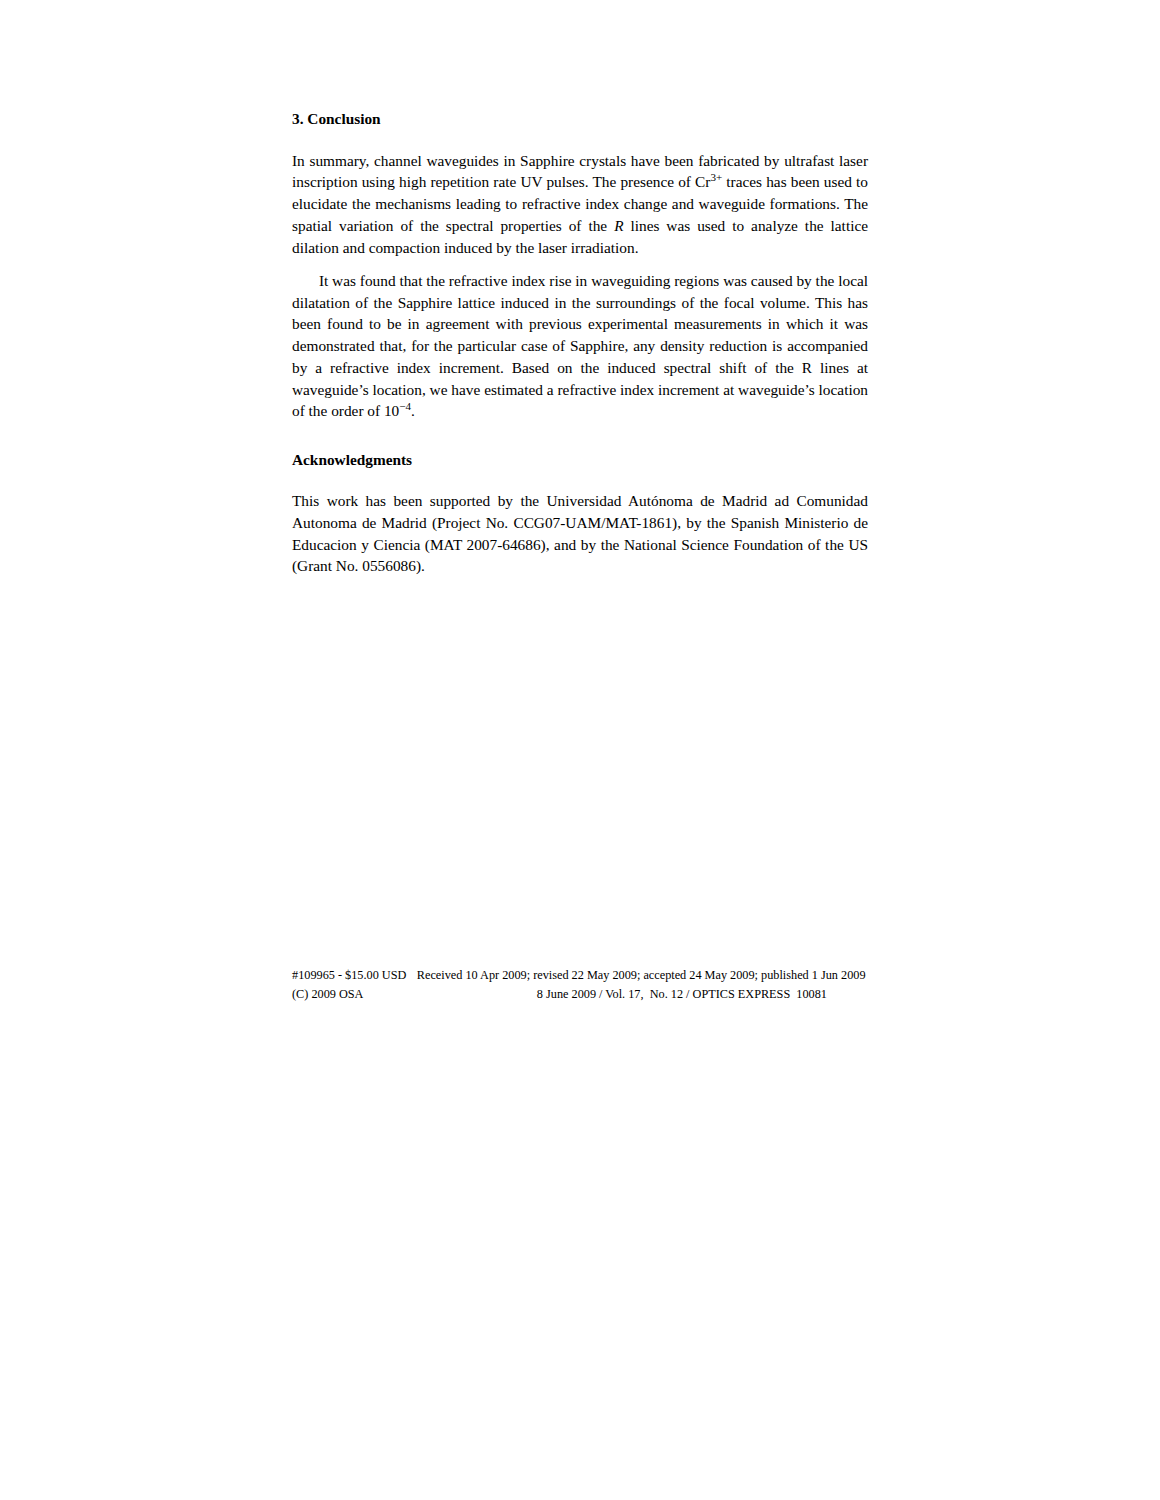3. Conclusion
In summary, channel waveguides in Sapphire crystals have been fabricated by ultrafast laser inscription using high repetition rate UV pulses. The presence of Cr3+ traces has been used to elucidate the mechanisms leading to refractive index change and waveguide formations. The spatial variation of the spectral properties of the R lines was used to analyze the lattice dilation and compaction induced by the laser irradiation.
It was found that the refractive index rise in waveguiding regions was caused by the local dilatation of the Sapphire lattice induced in the surroundings of the focal volume. This has been found to be in agreement with previous experimental measurements in which it was demonstrated that, for the particular case of Sapphire, any density reduction is accompanied by a refractive index increment. Based on the induced spectral shift of the R lines at waveguide’s location, we have estimated a refractive index increment at waveguide’s location of the order of 10−4.
Acknowledgments
This work has been supported by the Universidad Autónoma de Madrid ad Comunidad Autonoma de Madrid (Project No. CCG07-UAM/MAT-1861), by the Spanish Ministerio de Educacion y Ciencia (MAT 2007-64686), and by the National Science Foundation of the US (Grant No. 0556086).
#109965 - $15.00 USDReceived 10 Apr 2009; revised 22 May 2009; accepted 24 May 2009; published 1 Jun 2009
(C) 2009 OSA8 June 2009 / Vol. 17, No. 12 / OPTICS EXPRESS 10081